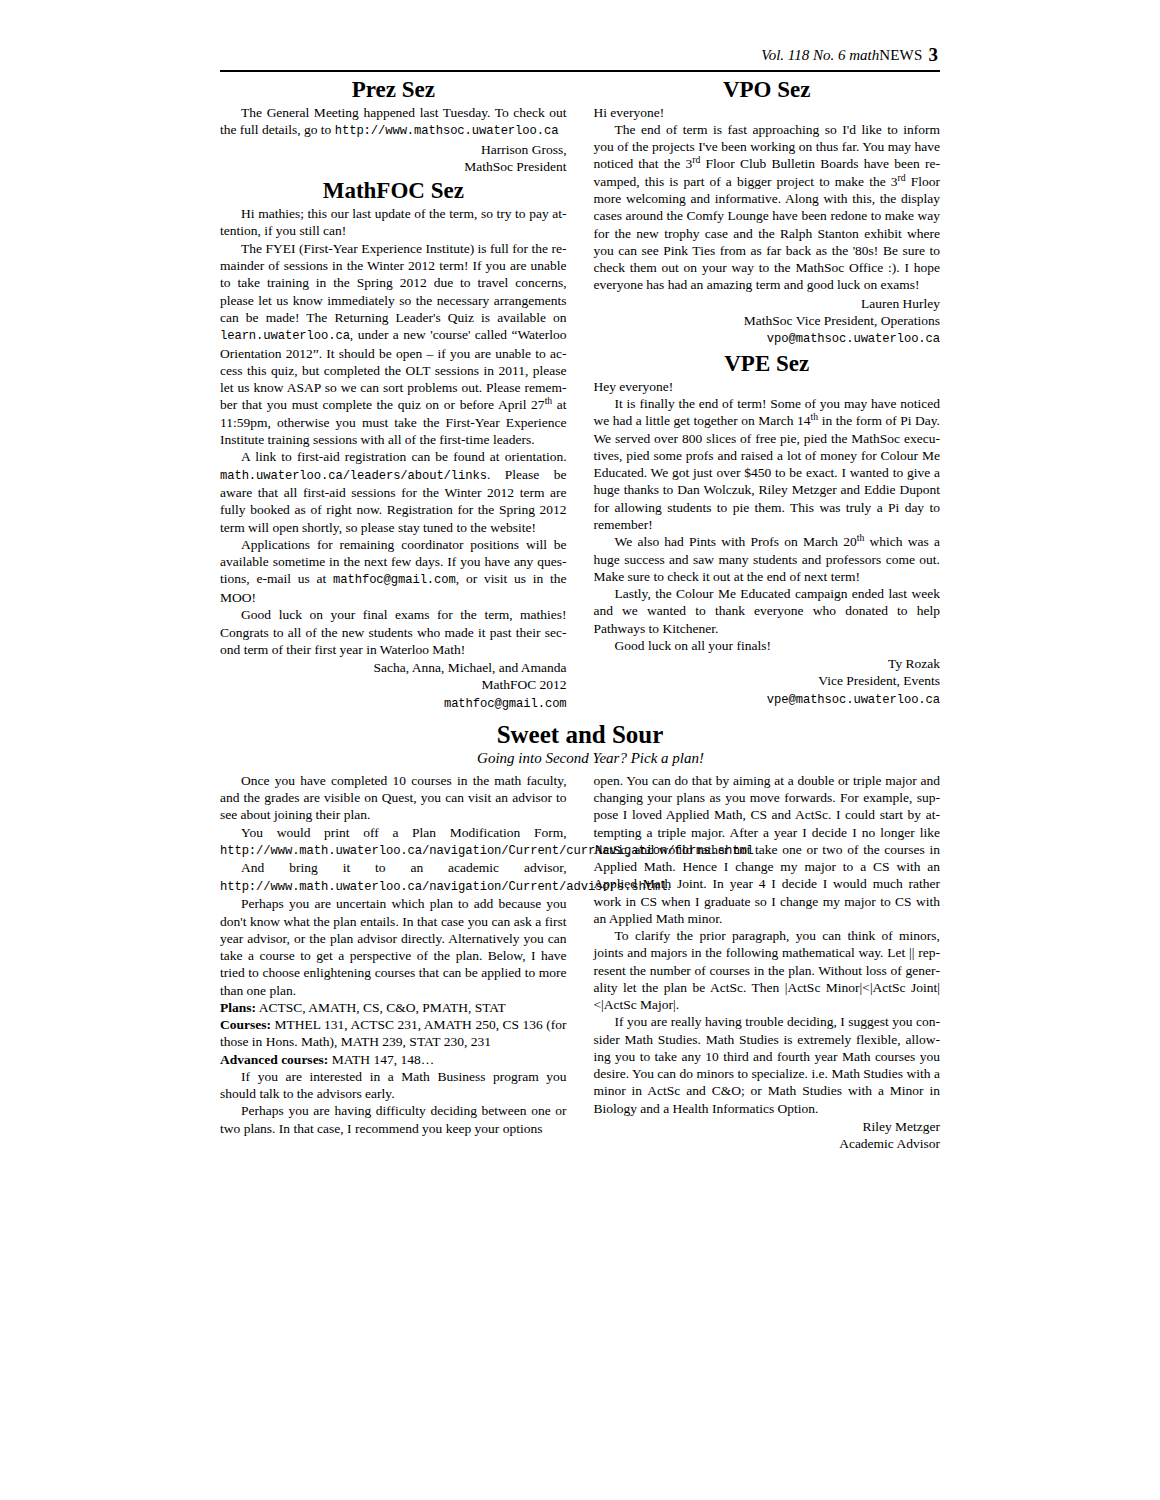Vol. 118 No. 6 math NEWS 3
Prez Sez
The General Meeting happened last Tuesday. To check out the full details, go to http://www.mathsoc.uwaterloo.ca
Harrison Gross, MathSoc President
MathFOC Sez
Hi mathies; this our last update of the term, so try to pay attention, if you still can!
The FYEI (First-Year Experience Institute) is full for the remainder of sessions in the Winter 2012 term! If you are unable to take training in the Spring 2012 due to travel concerns, please let us know immediately so the necessary arrangements can be made! The Returning Leader's Quiz is available on learn.uwaterloo.ca, under a new 'course' called “Waterloo Orientation 2012”. It should be open – if you are unable to access this quiz, but completed the OLT sessions in 2011, please let us know ASAP so we can sort problems out. Please remember that you must complete the quiz on or before April 27th at 11:59pm, otherwise you must take the First-Year Experience Institute training sessions with all of the first-time leaders.
A link to first-aid registration can be found at orientation. math.uwaterloo.ca/leaders/about/links. Please be aware that all first-aid sessions for the Winter 2012 term are fully booked as of right now. Registration for the Spring 2012 term will open shortly, so please stay tuned to the website!
Applications for remaining coordinator positions will be available sometime in the next few days. If you have any questions, e-mail us at mathfoc@gmail.com, or visit us in the MOO!
Good luck on your final exams for the term, mathies! Congrats to all of the new students who made it past their second term of their first year in Waterloo Math!
Sacha, Anna, Michael, and Amanda MathFOC 2012 mathfoc@gmail.com
VPO Sez
Hi everyone!
The end of term is fast approaching so I'd like to inform you of the projects I've been working on thus far. You may have noticed that the 3rd Floor Club Bulletin Boards have been revamped, this is part of a bigger project to make the 3rd Floor more welcoming and informative. Along with this, the display cases around the Comfy Lounge have been redone to make way for the new trophy case and the Ralph Stanton exhibit where you can see Pink Ties from as far back as the '80s! Be sure to check them out on your way to the MathSoc Office :). I hope everyone has had an amazing term and good luck on exams!
Lauren Hurley MathSoc Vice President, Operations vpo@mathsoc.uwaterloo.ca
VPE Sez
Hey everyone!
It is finally the end of term! Some of you may have noticed we had a little get together on March 14th in the form of Pi Day. We served over 800 slices of free pie, pied the MathSoc executives, pied some profs and raised a lot of money for Colour Me Educated. We got just over $450 to be exact. I wanted to give a huge thanks to Dan Wolczuk, Riley Metzger and Eddie Dupont for allowing students to pie them. This was truly a Pi day to remember!
We also had Pints with Profs on March 20th which was a huge success and saw many students and professors come out. Make sure to check it out at the end of next term!
Lastly, the Colour Me Educated campaign ended last week and we wanted to thank everyone who donated to help Pathways to Kitchener.
Good luck on all your finals!
Ty Rozak Vice President, Events vpe@mathsoc.uwaterloo.ca
Sweet and Sour
Going into Second Year? Pick a plan!
Once you have completed 10 courses in the math faculty, and the grades are visible on Quest, you can visit an advisor to see about joining their plan.
You would print off a Plan Modification Form, http://www.math.uwaterloo.ca/navigation/Current/currNavigation/forms.shtml
And bring it to an academic advisor, http://www.math.uwaterloo.ca/navigation/Current/advisors.shtml.
Perhaps you are uncertain which plan to add because you don't know what the plan entails. In that case you can ask a first year advisor, or the plan advisor directly. Alternatively you can take a course to get a perspective of the plan. Below, I have tried to choose enlightening courses that can be applied to more than one plan.
Plans: ACTSC, AMATH, CS, C&O, PMATH, STAT
Courses: MTHEL 131, ACTSC 231, AMATH 250, CS 136 (for those in Hons. Math), MATH 239, STAT 230, 231
Advanced courses: MATH 147, 148…
If you are interested in a Math Business program you should talk to the advisors early.
Perhaps you are having difficulty deciding between one or two plans. In that case, I recommend you keep your options
open. You can do that by aiming at a double or triple major and changing your plans as you move forwards. For example, suppose I loved Applied Math, CS and ActSc. I could start by attempting a triple major. After a year I decide I no longer like ActSc, and would rather not take one or two of the courses in Applied Math. Hence I change my major to a CS with an Applied Math Joint. In year 4 I decide I would much rather work in CS when I graduate so I change my major to CS with an Applied Math minor.
To clarify the prior paragraph, you can think of minors, joints and majors in the following mathematical way. Let || represent the number of courses in the plan. Without loss of generality let the plan be ActSc. Then |ActSc Minor|<|ActSc Joint|<|ActSc Major|.
If you are really having trouble deciding, I suggest you consider Math Studies. Math Studies is extremely flexible, allowing you to take any 10 third and fourth year Math courses you desire. You can do minors to specialize. i.e. Math Studies with a minor in ActSc and C&O; or Math Studies with a Minor in Biology and a Health Informatics Option.
Riley Metzger Academic Advisor